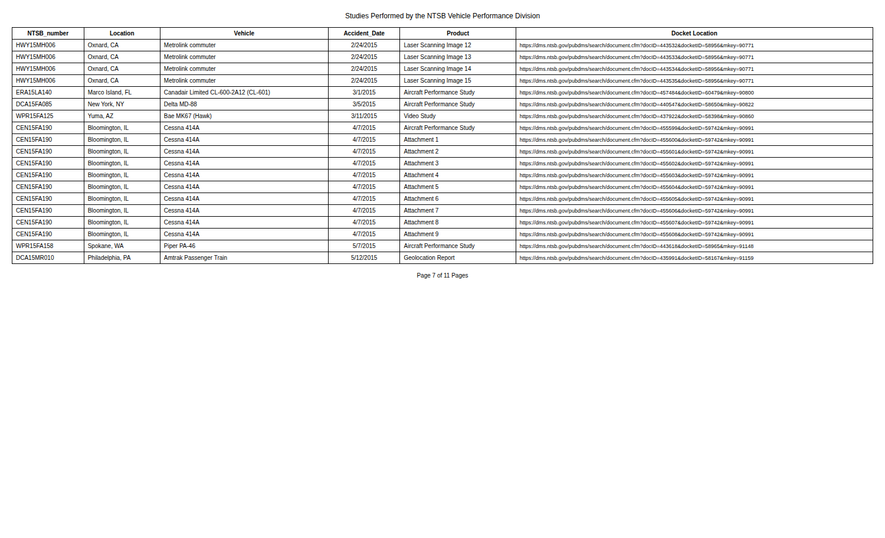Studies Performed by the NTSB Vehicle Performance Division
| NTSB_number | Location | Vehicle | Accident_Date | Product | Docket Location |
| --- | --- | --- | --- | --- | --- |
| HWY15MH006 | Oxnard, CA | Metrolink commuter | 2/24/2015 | Laser Scanning Image 12 | https://dms.ntsb.gov/pubdms/search/document.cfm?docID=443532&docketID=58956&mkey=90771 |
| HWY15MH006 | Oxnard, CA | Metrolink commuter | 2/24/2015 | Laser Scanning Image 13 | https://dms.ntsb.gov/pubdms/search/document.cfm?docID=443533&docketID=58956&mkey=90771 |
| HWY15MH006 | Oxnard, CA | Metrolink commuter | 2/24/2015 | Laser Scanning Image 14 | https://dms.ntsb.gov/pubdms/search/document.cfm?docID=443534&docketID=58956&mkey=90771 |
| HWY15MH006 | Oxnard, CA | Metrolink commuter | 2/24/2015 | Laser Scanning Image 15 | https://dms.ntsb.gov/pubdms/search/document.cfm?docID=443535&docketID=58956&mkey=90771 |
| ERA15LA140 | Marco Island, FL | Canadair Limited CL-600-2A12 (CL-601) | 3/1/2015 | Aircraft Performance Study | https://dms.ntsb.gov/pubdms/search/document.cfm?docID=457484&docketID=60479&mkey=90800 |
| DCA15FA085 | New York, NY | Delta MD-88 | 3/5/2015 | Aircraft Performance Study | https://dms.ntsb.gov/pubdms/search/document.cfm?docID=440547&docketID=58650&mkey=90822 |
| WPR15FA125 | Yuma, AZ | Bae MK67 (Hawk) | 3/11/2015 | Video Study | https://dms.ntsb.gov/pubdms/search/document.cfm?docID=437922&docketID=58398&mkey=90860 |
| CEN15FA190 | Bloomington, IL | Cessna 414A | 4/7/2015 | Aircraft Performance Study | https://dms.ntsb.gov/pubdms/search/document.cfm?docID=455599&docketID=59742&mkey=90991 |
| CEN15FA190 | Bloomington, IL | Cessna 414A | 4/7/2015 | Attachment 1 | https://dms.ntsb.gov/pubdms/search/document.cfm?docID=455600&docketID=59742&mkey=90991 |
| CEN15FA190 | Bloomington, IL | Cessna 414A | 4/7/2015 | Attachment 2 | https://dms.ntsb.gov/pubdms/search/document.cfm?docID=455601&docketID=59742&mkey=90991 |
| CEN15FA190 | Bloomington, IL | Cessna 414A | 4/7/2015 | Attachment 3 | https://dms.ntsb.gov/pubdms/search/document.cfm?docID=455602&docketID=59742&mkey=90991 |
| CEN15FA190 | Bloomington, IL | Cessna 414A | 4/7/2015 | Attachment 4 | https://dms.ntsb.gov/pubdms/search/document.cfm?docID=455603&docketID=59742&mkey=90991 |
| CEN15FA190 | Bloomington, IL | Cessna 414A | 4/7/2015 | Attachment 5 | https://dms.ntsb.gov/pubdms/search/document.cfm?docID=455604&docketID=59742&mkey=90991 |
| CEN15FA190 | Bloomington, IL | Cessna 414A | 4/7/2015 | Attachment 6 | https://dms.ntsb.gov/pubdms/search/document.cfm?docID=455605&docketID=59742&mkey=90991 |
| CEN15FA190 | Bloomington, IL | Cessna 414A | 4/7/2015 | Attachment 7 | https://dms.ntsb.gov/pubdms/search/document.cfm?docID=455606&docketID=59742&mkey=90991 |
| CEN15FA190 | Bloomington, IL | Cessna 414A | 4/7/2015 | Attachment 8 | https://dms.ntsb.gov/pubdms/search/document.cfm?docID=455607&docketID=59742&mkey=90991 |
| CEN15FA190 | Bloomington, IL | Cessna 414A | 4/7/2015 | Attachment 9 | https://dms.ntsb.gov/pubdms/search/document.cfm?docID=455608&docketID=59742&mkey=90991 |
| WPR15FA158 | Spokane, WA | Piper PA-46 | 5/7/2015 | Aircraft Performance Study | https://dms.ntsb.gov/pubdms/search/document.cfm?docID=443618&docketID=58965&mkey=91148 |
| DCA15MR010 | Philadelphia, PA | Amtrak Passenger Train | 5/12/2015 | Geolocation Report | https://dms.ntsb.gov/pubdms/search/document.cfm?docID=435991&docketID=58167&mkey=91159 |
Page 7 of 11 Pages